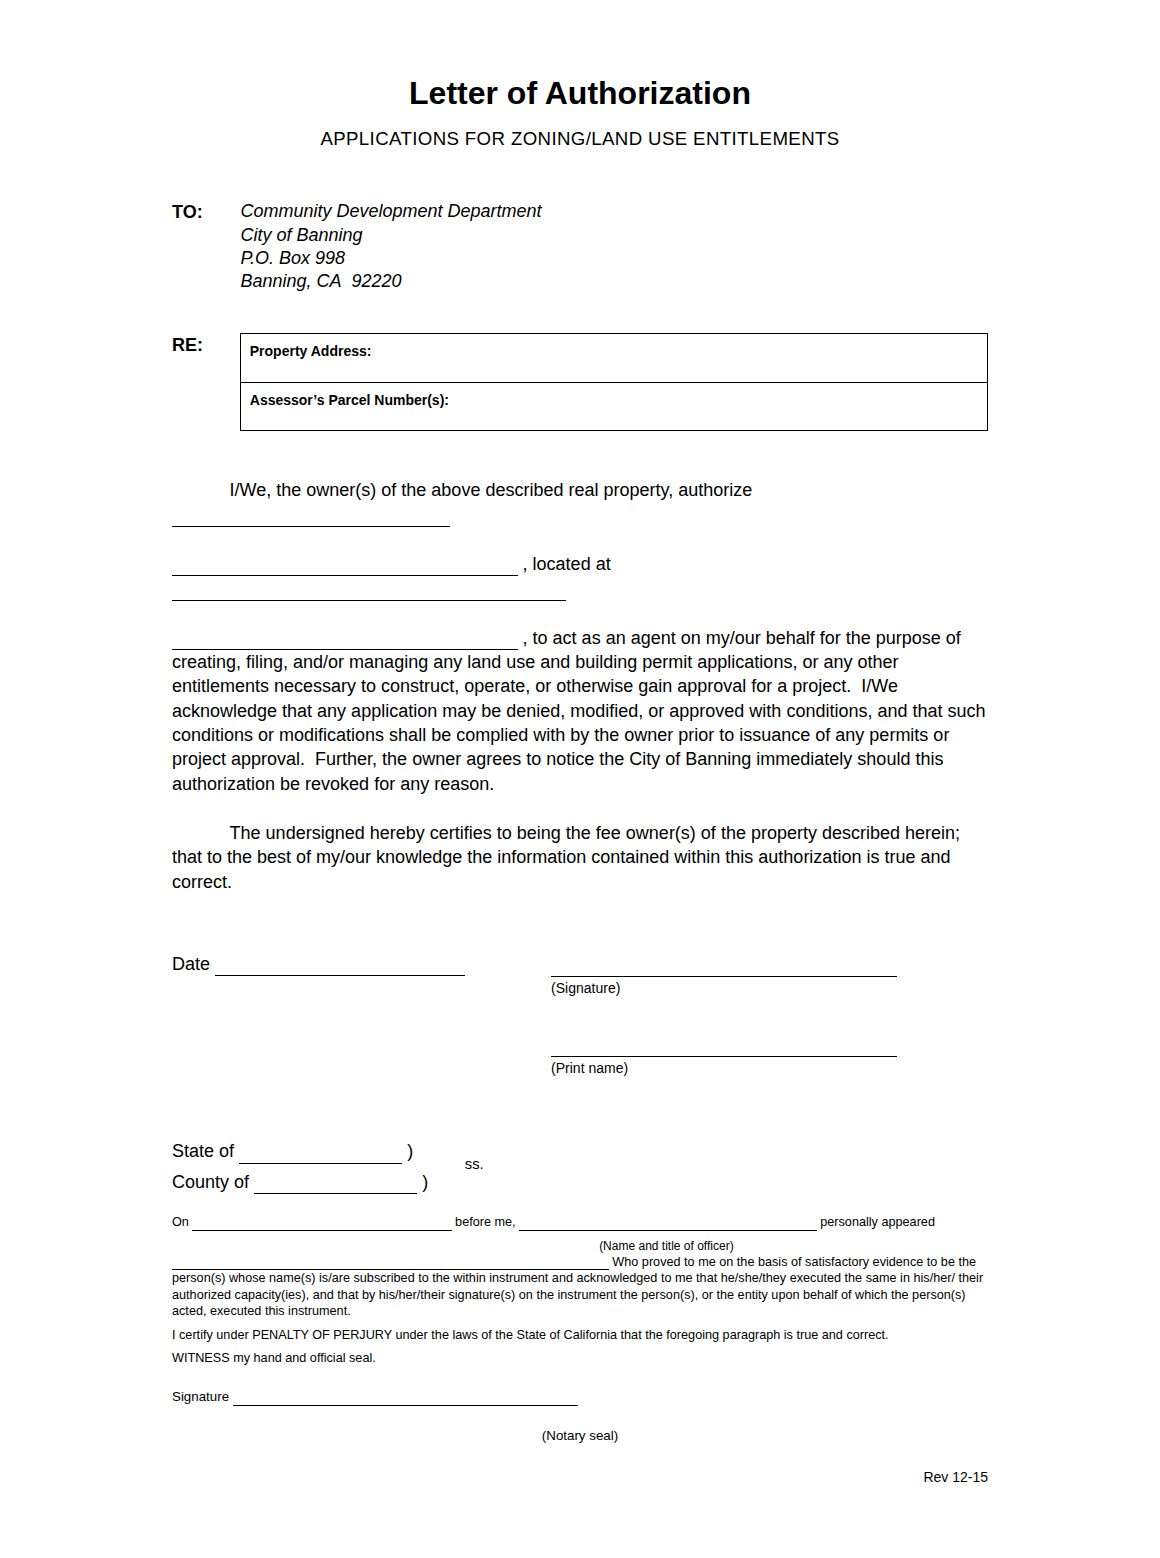Letter of Authorization
APPLICATIONS FOR ZONING/LAND USE ENTITLEMENTS
TO:
Community Development Department
City of Banning
P.O. Box 998
Banning, CA 92220
RE:
| Property Address: |
| Assessor’s Parcel Number(s): |
I/We, the owner(s) of the above described real property, authorize
, located at
, to act as an agent on my/our behalf for the purpose of creating, filing, and/or managing any land use and building permit applications, or any other entitlements necessary to construct, operate, or otherwise gain approval for a project. I/We acknowledge that any application may be denied, modified, or approved with conditions, and that such conditions or modifications shall be complied with by the owner prior to issuance of any permits or project approval. Further, the owner agrees to notice the City of Banning immediately should this authorization be revoked for any reason.
The undersigned hereby certifies to being the fee owner(s) of the property described herein; that to the best of my/our knowledge the information contained within this authorization is true and correct.
Date
(Signature)
(Print name)
State of )
County of )
ss.
On before me, personally appeared
(Name and title of officer)
Who proved to me on the basis of satisfactory evidence to be the person(s) whose name(s) is/are subscribed to the within instrument and acknowledged to me that he/she/they executed the same in his/her/ their authorized capacity(ies), and that by his/her/their signature(s) on the instrument the person(s), or the entity upon behalf of which the person(s) acted, executed this instrument.
I certify under PENALTY OF PERJURY under the laws of the State of California that the foregoing paragraph is true and correct.
WITNESS my hand and official seal.
Signature
(Notary seal)
Rev 12-15